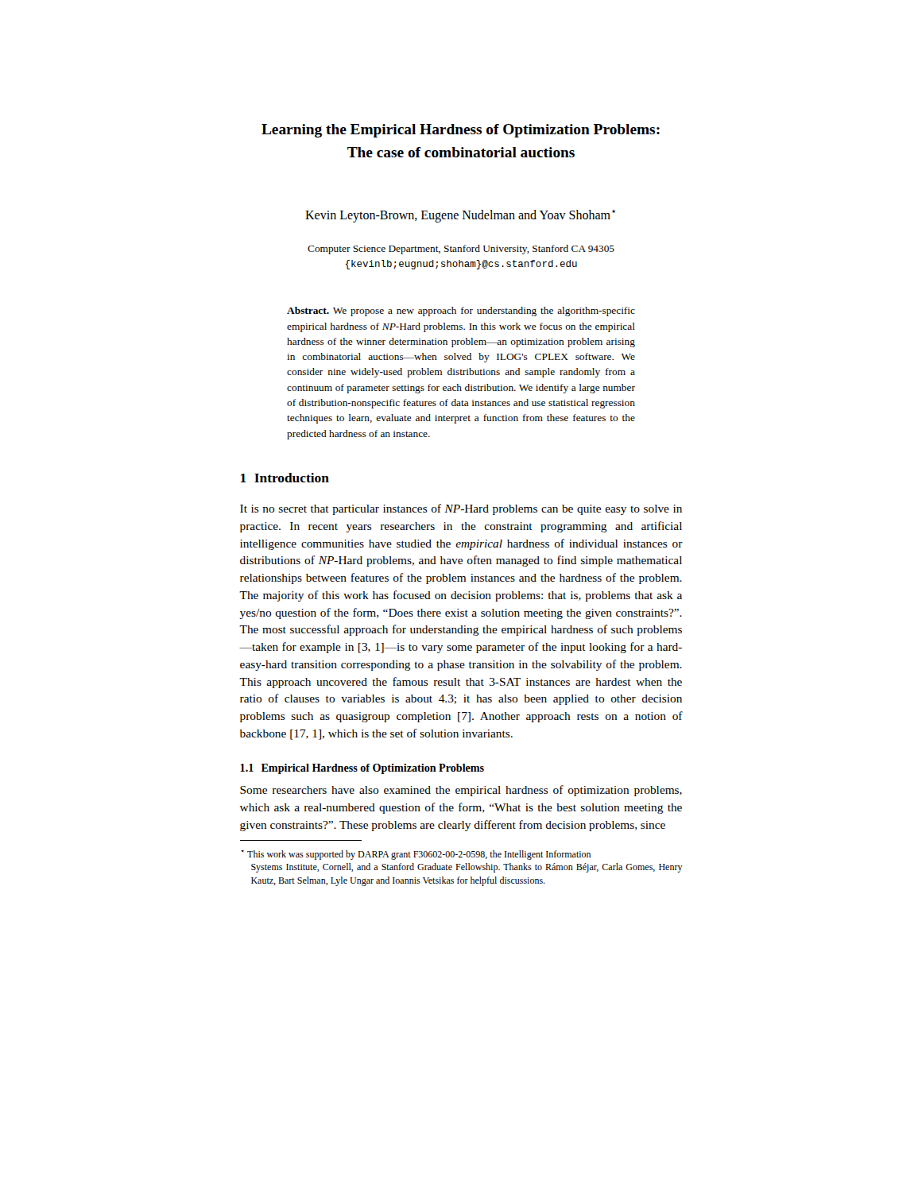Learning the Empirical Hardness of Optimization Problems:
The case of combinatorial auctions
Kevin Leyton-Brown, Eugene Nudelman and Yoav Shoham⋆
Computer Science Department, Stanford University, Stanford CA 94305
{kevinlb;eugnud;shoham}@cs.stanford.edu
Abstract. We propose a new approach for understanding the algorithm-specific empirical hardness of NP-Hard problems. In this work we focus on the empirical hardness of the winner determination problem—an optimization problem arising in combinatorial auctions—when solved by ILOG's CPLEX software. We consider nine widely-used problem distributions and sample randomly from a continuum of parameter settings for each distribution. We identify a large number of distribution-nonspecific features of data instances and use statistical regression techniques to learn, evaluate and interpret a function from these features to the predicted hardness of an instance.
1 Introduction
It is no secret that particular instances of NP-Hard problems can be quite easy to solve in practice. In recent years researchers in the constraint programming and artificial intelligence communities have studied the empirical hardness of individual instances or distributions of NP-Hard problems, and have often managed to find simple mathematical relationships between features of the problem instances and the hardness of the problem. The majority of this work has focused on decision problems: that is, problems that ask a yes/no question of the form, “Does there exist a solution meeting the given constraints?”. The most successful approach for understanding the empirical hardness of such problems—taken for example in [3, 1]—is to vary some parameter of the input looking for a hard-easy-hard transition corresponding to a phase transition in the solvability of the problem. This approach uncovered the famous result that 3-SAT instances are hardest when the ratio of clauses to variables is about 4.3; it has also been applied to other decision problems such as quasigroup completion [7]. Another approach rests on a notion of backbone [17, 1], which is the set of solution invariants.
1.1 Empirical Hardness of Optimization Problems
Some researchers have also examined the empirical hardness of optimization problems, which ask a real-numbered question of the form, “What is the best solution meeting the given constraints?”. These problems are clearly different from decision problems, since
⋆This work was supported by DARPA grant F30602-00-2-0598, the Intelligent Information Systems Institute, Cornell, and a Stanford Graduate Fellowship. Thanks to Rámon Béjar, Carla Gomes, Henry Kautz, Bart Selman, Lyle Ungar and Ioannis Vetsikas for helpful discussions.